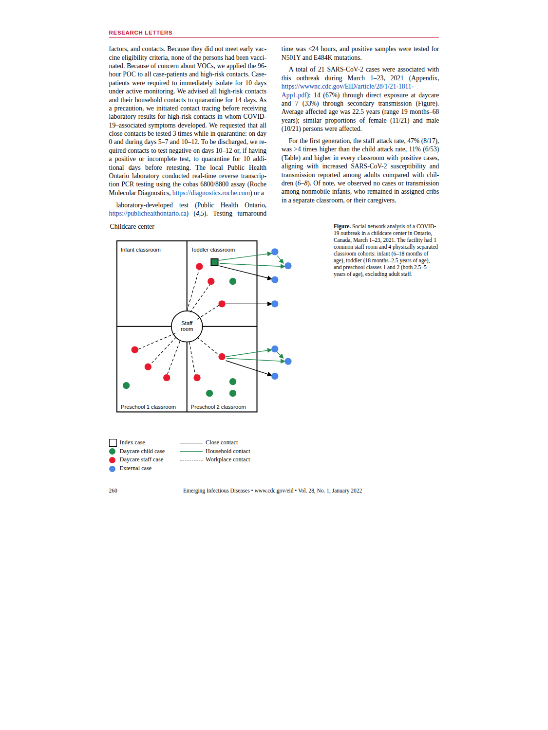RESEARCH LETTERS
factors, and contacts. Because they did not meet early vaccine eligibility criteria, none of the persons had been vaccinated. Because of concern about VOCs, we applied the 96-hour POC to all case-patients and high-risk contacts. Case-patients were required to immediately isolate for 10 days under active monitoring. We advised all high-risk contacts and their household contacts to quarantine for 14 days. As a precaution, we initiated contact tracing before receiving laboratory results for high-risk contacts in whom COVID-19–associated symptoms developed. We requested that all close contacts be tested 3 times while in quarantine: on day 0 and during days 5–7 and 10–12. To be discharged, we required contacts to test negative on days 10–12 or, if having a positive or incomplete test, to quarantine for 10 additional days before retesting. The local Public Health Ontario laboratory conducted real-time reverse transcription PCR testing using the cobas 6800/8800 assay (Roche Molecular Diagnostics, https://diagnostics.roche.com) or a
laboratory-developed test (Public Health Ontario, https://publichealthontario.ca) (4,5). Testing turnaround time was <24 hours, and positive samples were tested for N501Y and E484K mutations.
A total of 21 SARS-CoV-2 cases were associated with this outbreak during March 1–23, 2021 (Appendix, https://wwwnc.cdc.gov/EID/article/28/1/21-1811-App1.pdf): 14 (67%) through direct exposure at daycare and 7 (33%) through secondary transmission (Figure). Average affected age was 22.5 years (range 19 months–68 years); similar proportions of female (11/21) and male (10/21) persons were affected.
For the first generation, the staff attack rate, 47% (8/17), was >4 times higher than the child attack rate, 11% (6/53) (Table) and higher in every classroom with positive cases, aligning with increased SARS-CoV-2 susceptibility and transmission reported among adults compared with children (6–8). Of note, we observed no cases or transmission among nonmobile infants, who remained in assigned cribs in a separate classroom, or their caregivers.
Childcare center
Infant classroom Toddler classroom Preschool 1 classroom Preschool 2 classroom Staff room
| | Index case | | Close contact |
| | Daycare child case | | Household contact |
| | Daycare staff case | | Workplace contact |
| | External case | | |
Figure. Social network analysis of a COVID-19 outbreak in a childcare center in Ontario, Canada, March 1–23, 2021. The facility had 1 common staff room and 4 physically separated classroom cohorts: infant (6–18 months of age), toddler (18 months–2.5 years of age), and preschool classes 1 and 2 (both 2.5–5 years of age), excluding adult staff.
260
Emerging Infectious Diseases • www.cdc.gov/eid • Vol. 28, No. 1, January 2022